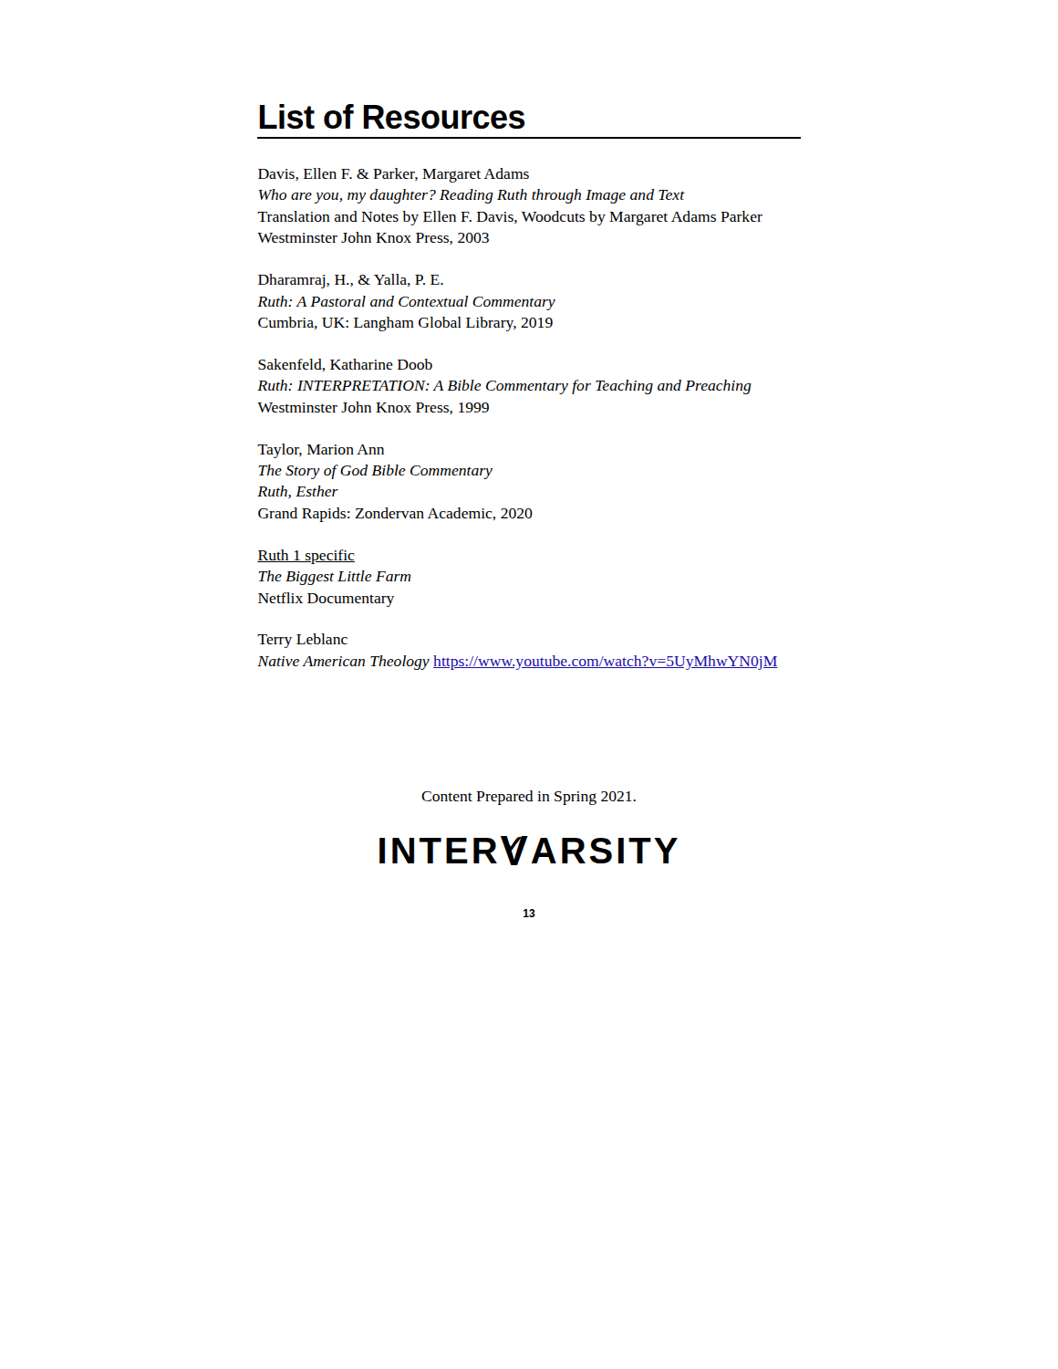List of Resources
Davis, Ellen F. & Parker, Margaret Adams
Who are you, my daughter? Reading Ruth through Image and Text
Translation and Notes by Ellen F. Davis, Woodcuts by Margaret Adams Parker
Westminster John Knox Press, 2003
Dharamraj, H., & Yalla, P. E.
Ruth: A Pastoral and Contextual Commentary
Cumbria, UK: Langham Global Library, 2019
Sakenfeld, Katharine Doob
Ruth: INTERPRETATION: A Bible Commentary for Teaching and Preaching
Westminster John Knox Press, 1999
Taylor, Marion Ann
The Story of God Bible Commentary
Ruth, Esther
Grand Rapids: Zondervan Academic, 2020
Ruth 1 specific
The Biggest Little Farm
Netflix Documentary
Terry Leblanc
Native American Theology https://www.youtube.com/watch?v=5UyMhwYN0jM
Content Prepared in Spring 2021.
INTERV✓ARSITY
13